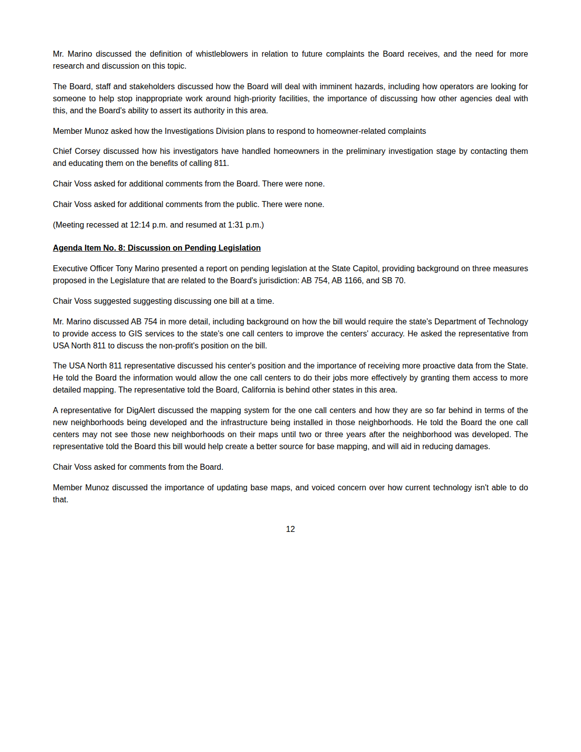Mr. Marino discussed the definition of whistleblowers in relation to future complaints the Board receives, and the need for more research and discussion on this topic.
The Board, staff and stakeholders discussed how the Board will deal with imminent hazards, including how operators are looking for someone to help stop inappropriate work around high-priority facilities, the importance of discussing how other agencies deal with this, and the Board's ability to assert its authority in this area.
Member Munoz asked how the Investigations Division plans to respond to homeowner-related complaints
Chief Corsey discussed how his investigators have handled homeowners in the preliminary investigation stage by contacting them and educating them on the benefits of calling 811.
Chair Voss asked for additional comments from the Board. There were none.
Chair Voss asked for additional comments from the public. There were none.
(Meeting recessed at 12:14 p.m. and resumed at 1:31 p.m.)
Agenda Item No. 8: Discussion on Pending Legislation
Executive Officer Tony Marino presented a report on pending legislation at the State Capitol, providing background on three measures proposed in the Legislature that are related to the Board's jurisdiction: AB 754, AB 1166, and SB 70.
Chair Voss suggested suggesting discussing one bill at a time.
Mr. Marino discussed AB 754 in more detail, including background on how the bill would require the state's Department of Technology to provide access to GIS services to the state's one call centers to improve the centers' accuracy. He asked the representative from USA North 811 to discuss the non-profit's position on the bill.
The USA North 811 representative discussed his center's position and the importance of receiving more proactive data from the State. He told the Board the information would allow the one call centers to do their jobs more effectively by granting them access to more detailed mapping. The representative told the Board, California is behind other states in this area.
A representative for DigAlert discussed the mapping system for the one call centers and how they are so far behind in terms of the new neighborhoods being developed and the infrastructure being installed in those neighborhoods. He told the Board the one call centers may not see those new neighborhoods on their maps until two or three years after the neighborhood was developed. The representative told the Board this bill would help create a better source for base mapping, and will aid in reducing damages.
Chair Voss asked for comments from the Board.
Member Munoz discussed the importance of updating base maps, and voiced concern over how current technology isn't able to do that.
12